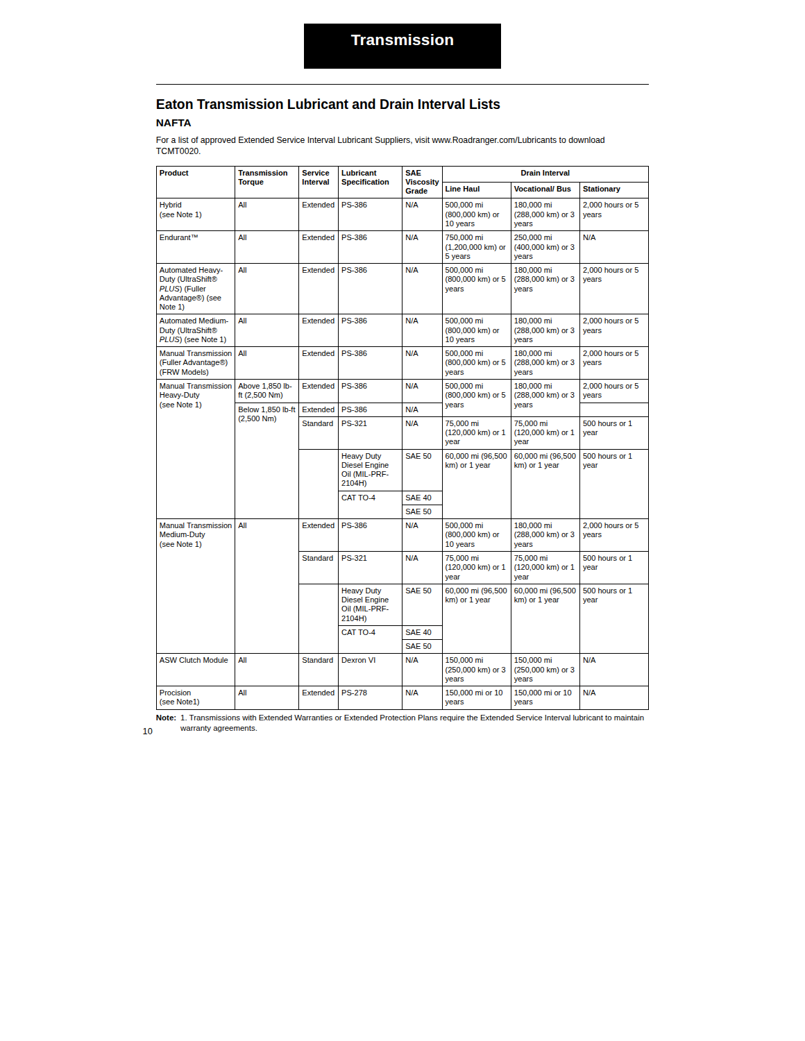Transmission
Eaton Transmission Lubricant and Drain Interval Lists
NAFTA
For a list of approved Extended Service Interval Lubricant Suppliers, visit www.Roadranger.com/Lubricants to download TCMT0020.
| Product | Transmission Torque | Service Interval | Lubricant Specification | SAE Viscosity Grade | Drain Interval |
| --- | --- | --- | --- | --- | --- |
| Line Haul | Vocational/ Bus | Stationary |
| Hybrid (see Note 1) | All | Extended | PS-386 | N/A | 500,000 mi (800,000 km) or 10 years | 180,000 mi (288,000 km) or 3 years | 2,000 hours or 5 years |
| Endurant™ | All | Extended | PS-386 | N/A | 750,000 mi (1,200,000 km) or 5 years | 250,000 mi (400,000 km) or 3 years | N/A |
| Automated Heavy-Duty (UltraShift® PLUS ) (Fuller Advantage®) (see Note 1) | All | Extended | PS-386 | N/A | 500,000 mi (800,000 km) or 5 years | 180,000 mi (288,000 km) or 3 years | 2,000 hours or 5 years |
| Automated Medium-Duty (UltraShift® PLUS ) (see Note 1) | All | Extended | PS-386 | N/A | 500,000 mi (800,000 km) or 10 years | 180,000 mi (288,000 km) or 3 years | 2,000 hours or 5 years |
| Manual Transmission (Fuller Advantage®) (FRW Models) | All | Extended | PS-386 | N/A | 500,000 mi (800,000 km) or 5 years | 180,000 mi (288,000 km) or 3 years | 2,000 hours or 5 years |
| Manual Transmission Heavy-Duty (see Note 1) | Above 1,850 lb-ft (2,500 Nm) | Extended | PS-386 | N/A | 500,000 mi (800,000 km) or 5 years | 180,000 mi (288,000 km) or 3 years | 2,000 hours or 5 years |
| Below 1,850 lb-ft (2,500 Nm) | Extended | PS-386 | N/A | |
| Standard | PS-321 | N/A | 75,000 mi (120,000 km) or 1 year | 75,000 mi (120,000 km) or 1 year | 500 hours or 1 year |
| | Heavy Duty Diesel Engine Oil (MIL-PRF-2104H) | SAE 50 | 60,000 mi (96,500 km) or 1 year | 60,000 mi (96,500 km) or 1 year | 500 hours or 1 year |
| CAT TO-4 | SAE 40 |
| SAE 50 |
| Manual Transmission Medium-Duty (see Note 1) | All | Extended | PS-386 | N/A | 500,000 mi (800,000 km) or 10 years | 180,000 mi (288,000 km) or 3 years | 2,000 hours or 5 years |
| Standard | PS-321 | N/A | 75,000 mi (120,000 km) or 1 year | 75,000 mi (120,000 km) or 1 year | 500 hours or 1 year |
| | Heavy Duty Diesel Engine Oil (MIL-PRF-2104H) | SAE 50 | 60,000 mi (96,500 km) or 1 year | 60,000 mi (96,500 km) or 1 year | 500 hours or 1 year |
| CAT TO-4 | SAE 40 |
| SAE 50 |
| ASW Clutch Module | All | Standard | Dexron VI | N/A | 150,000 mi (250,000 km) or 3 years | 150,000 mi (250,000 km) or 3 years | N/A |
| Procision (see Note1) | All | Extended | PS-278 | N/A | 150,000 mi or 10 years | 150,000 mi or 10 years | N/A |
Note: 1. Transmissions with Extended Warranties or Extended Protection Plans require the Extended Service Interval lubricant to maintain warranty agreements.
10